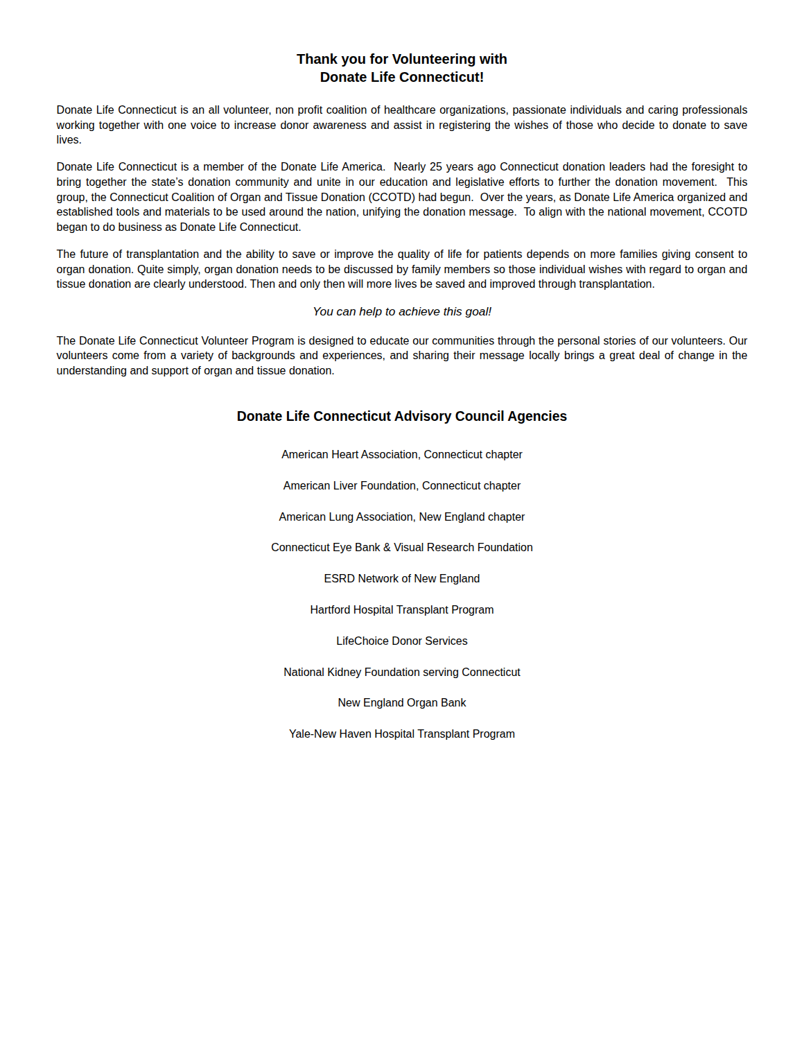Thank you for Volunteering with
Donate Life Connecticut!
Donate Life Connecticut is an all volunteer, non profit coalition of healthcare organizations, passionate individuals and caring professionals working together with one voice to increase donor awareness and assist in registering the wishes of those who decide to donate to save lives.
Donate Life Connecticut is a member of the Donate Life America. Nearly 25 years ago Connecticut donation leaders had the foresight to bring together the state’s donation community and unite in our education and legislative efforts to further the donation movement. This group, the Connecticut Coalition of Organ and Tissue Donation (CCOTD) had begun. Over the years, as Donate Life America organized and established tools and materials to be used around the nation, unifying the donation message. To align with the national movement, CCOTD began to do business as Donate Life Connecticut.
The future of transplantation and the ability to save or improve the quality of life for patients depends on more families giving consent to organ donation. Quite simply, organ donation needs to be discussed by family members so those individual wishes with regard to organ and tissue donation are clearly understood. Then and only then will more lives be saved and improved through transplantation.
You can help to achieve this goal!
The Donate Life Connecticut Volunteer Program is designed to educate our communities through the personal stories of our volunteers. Our volunteers come from a variety of backgrounds and experiences, and sharing their message locally brings a great deal of change in the understanding and support of organ and tissue donation.
Donate Life Connecticut Advisory Council Agencies
American Heart Association, Connecticut chapter
American Liver Foundation, Connecticut chapter
American Lung Association, New England chapter
Connecticut Eye Bank & Visual Research Foundation
ESRD Network of New England
Hartford Hospital Transplant Program
LifeChoice Donor Services
National Kidney Foundation serving Connecticut
New England Organ Bank
Yale-New Haven Hospital Transplant Program